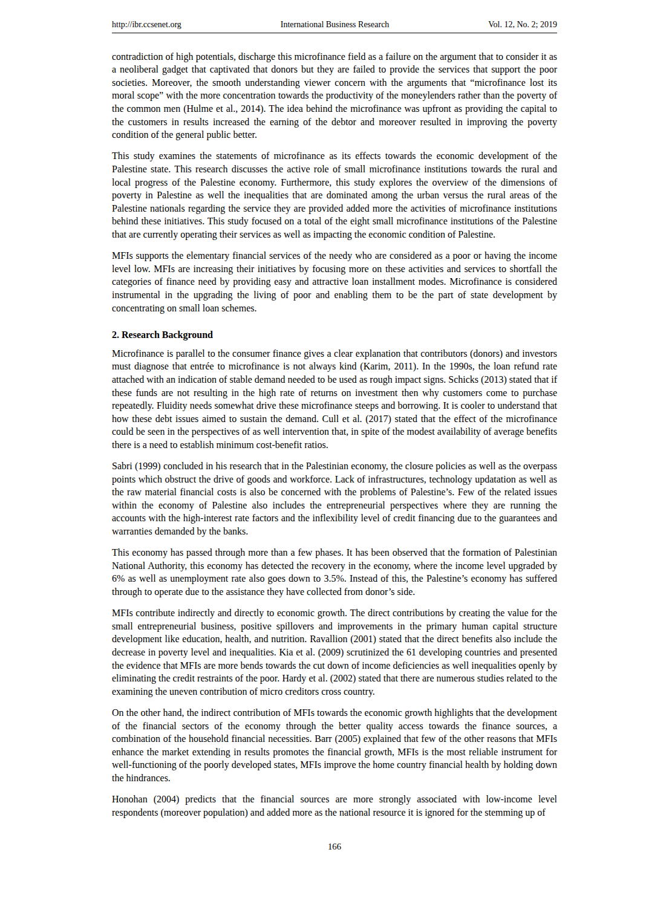http://ibr.ccsenet.org International Business Research Vol. 12, No. 2; 2019
contradiction of high potentials, discharge this microfinance field as a failure on the argument that to consider it as a neoliberal gadget that captivated that donors but they are failed to provide the services that support the poor societies. Moreover, the smooth understanding viewer concern with the arguments that “microfinance lost its moral scope” with the more concentration towards the productivity of the moneylenders rather than the poverty of the common men (Hulme et al., 2014). The idea behind the microfinance was upfront as providing the capital to the customers in results increased the earning of the debtor and moreover resulted in improving the poverty condition of the general public better.
This study examines the statements of microfinance as its effects towards the economic development of the Palestine state. This research discusses the active role of small microfinance institutions towards the rural and local progress of the Palestine economy. Furthermore, this study explores the overview of the dimensions of poverty in Palestine as well the inequalities that are dominated among the urban versus the rural areas of the Palestine nationals regarding the service they are provided added more the activities of microfinance institutions behind these initiatives. This study focused on a total of the eight small microfinance institutions of the Palestine that are currently operating their services as well as impacting the economic condition of Palestine.
MFIs supports the elementary financial services of the needy who are considered as a poor or having the income level low. MFIs are increasing their initiatives by focusing more on these activities and services to shortfall the categories of finance need by providing easy and attractive loan installment modes. Microfinance is considered instrumental in the upgrading the living of poor and enabling them to be the part of state development by concentrating on small loan schemes.
2. Research Background
Microfinance is parallel to the consumer finance gives a clear explanation that contributors (donors) and investors must diagnose that entrée to microfinance is not always kind (Karim, 2011). In the 1990s, the loan refund rate attached with an indication of stable demand needed to be used as rough impact signs. Schicks (2013) stated that if these funds are not resulting in the high rate of returns on investment then why customers come to purchase repeatedly. Fluidity needs somewhat drive these microfinance steeps and borrowing. It is cooler to understand that how these debt issues aimed to sustain the demand. Cull et al. (2017) stated that the effect of the microfinance could be seen in the perspectives of as well intervention that, in spite of the modest availability of average benefits there is a need to establish minimum cost-benefit ratios.
Sabri (1999) concluded in his research that in the Palestinian economy, the closure policies as well as the overpass points which obstruct the drive of goods and workforce. Lack of infrastructures, technology updatation as well as the raw material financial costs is also be concerned with the problems of Palestine’s. Few of the related issues within the economy of Palestine also includes the entrepreneurial perspectives where they are running the accounts with the high-interest rate factors and the inflexibility level of credit financing due to the guarantees and warranties demanded by the banks.
This economy has passed through more than a few phases. It has been observed that the formation of Palestinian National Authority, this economy has detected the recovery in the economy, where the income level upgraded by 6% as well as unemployment rate also goes down to 3.5%. Instead of this, the Palestine’s economy has suffered through to operate due to the assistance they have collected from donor’s side.
MFIs contribute indirectly and directly to economic growth. The direct contributions by creating the value for the small entrepreneurial business, positive spillovers and improvements in the primary human capital structure development like education, health, and nutrition. Ravallion (2001) stated that the direct benefits also include the decrease in poverty level and inequalities. Kia et al. (2009) scrutinized the 61 developing countries and presented the evidence that MFIs are more bends towards the cut down of income deficiencies as well inequalities openly by eliminating the credit restraints of the poor. Hardy et al. (2002) stated that there are numerous studies related to the examining the uneven contribution of micro creditors cross country.
On the other hand, the indirect contribution of MFIs towards the economic growth highlights that the development of the financial sectors of the economy through the better quality access towards the finance sources, a combination of the household financial necessities. Barr (2005) explained that few of the other reasons that MFIs enhance the market extending in results promotes the financial growth, MFIs is the most reliable instrument for well-functioning of the poorly developed states, MFIs improve the home country financial health by holding down the hindrances.
Honohan (2004) predicts that the financial sources are more strongly associated with low-income level respondents (moreover population) and added more as the national resource it is ignored for the stemming up of
166